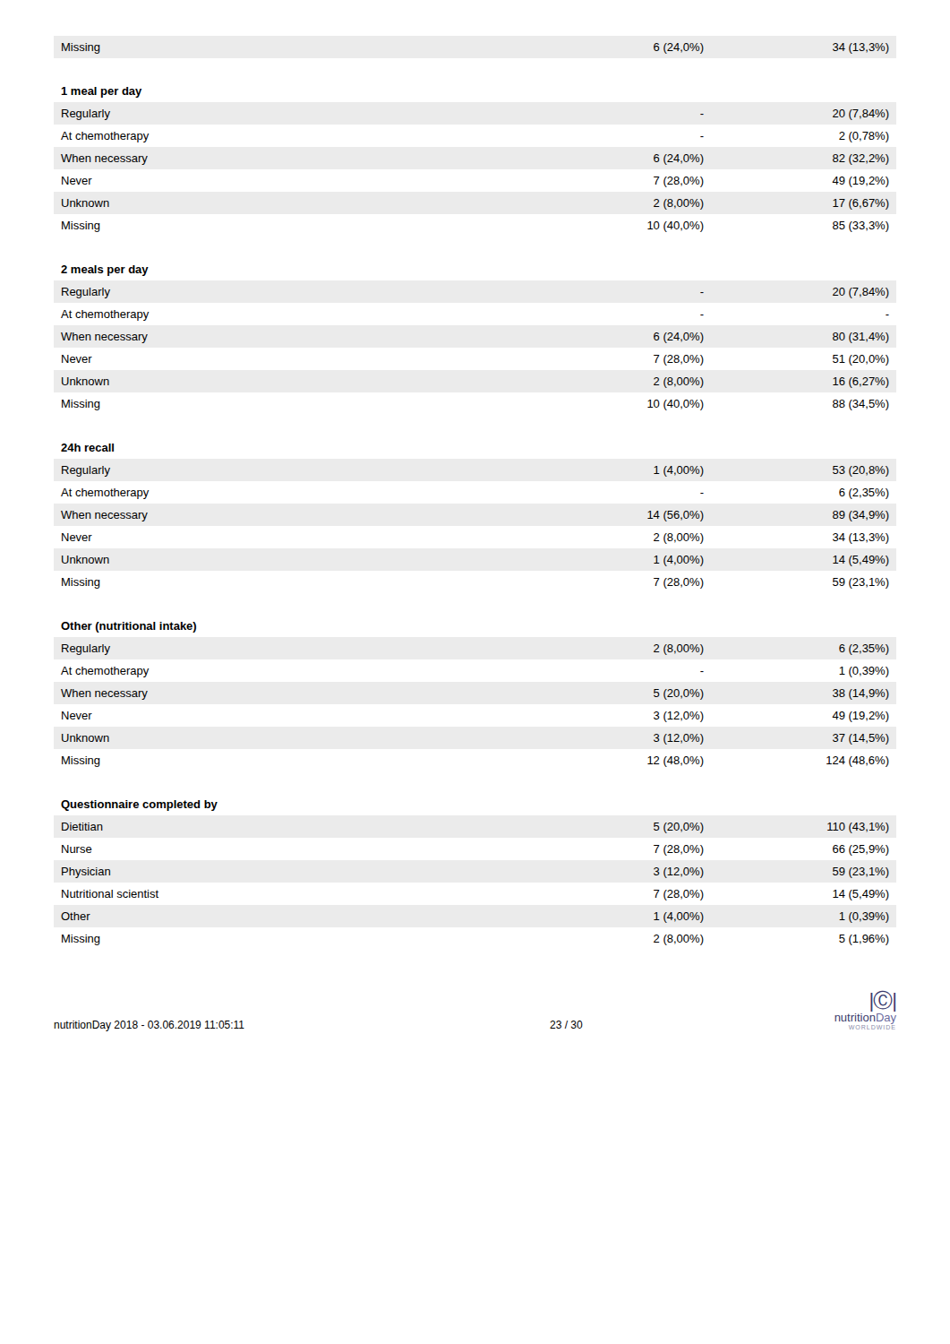| Missing | 6 (24,0%) | 34 (13,3%) |
| 1 meal per day | | |
| Regularly | - | 20 (7,84%) |
| At chemotherapy | - | 2 (0,78%) |
| When necessary | 6 (24,0%) | 82 (32,2%) |
| Never | 7 (28,0%) | 49 (19,2%) |
| Unknown | 2 (8,00%) | 17 (6,67%) |
| Missing | 10 (40,0%) | 85 (33,3%) |
| 2 meals per day | | |
| Regularly | - | 20 (7,84%) |
| At chemotherapy | - | - |
| When necessary | 6 (24,0%) | 80 (31,4%) |
| Never | 7 (28,0%) | 51 (20,0%) |
| Unknown | 2 (8,00%) | 16 (6,27%) |
| Missing | 10 (40,0%) | 88 (34,5%) |
| 24h recall | | |
| Regularly | 1 (4,00%) | 53 (20,8%) |
| At chemotherapy | - | 6 (2,35%) |
| When necessary | 14 (56,0%) | 89 (34,9%) |
| Never | 2 (8,00%) | 34 (13,3%) |
| Unknown | 1 (4,00%) | 14 (5,49%) |
| Missing | 7 (28,0%) | 59 (23,1%) |
| Other (nutritional intake) | | |
| Regularly | 2 (8,00%) | 6 (2,35%) |
| At chemotherapy | - | 1 (0,39%) |
| When necessary | 5 (20,0%) | 38 (14,9%) |
| Never | 3 (12,0%) | 49 (19,2%) |
| Unknown | 3 (12,0%) | 37 (14,5%) |
| Missing | 12 (48,0%) | 124 (48,6%) |
| Questionnaire completed by | | |
| Dietitian | 5 (20,0%) | 110 (43,1%) |
| Nurse | 7 (28,0%) | 66 (25,9%) |
| Physician | 3 (12,0%) | 59 (23,1%) |
| Nutritional scientist | 7 (28,0%) | 14 (5,49%) |
| Other | 1 (4,00%) | 1 (0,39%) |
| Missing | 2 (8,00%) | 5 (1,96%) |
nutritionDay 2018 - 03.06.2019 11:05:11
23 / 30
|Ⓒ|
nutritionDay
WORLDWIDE